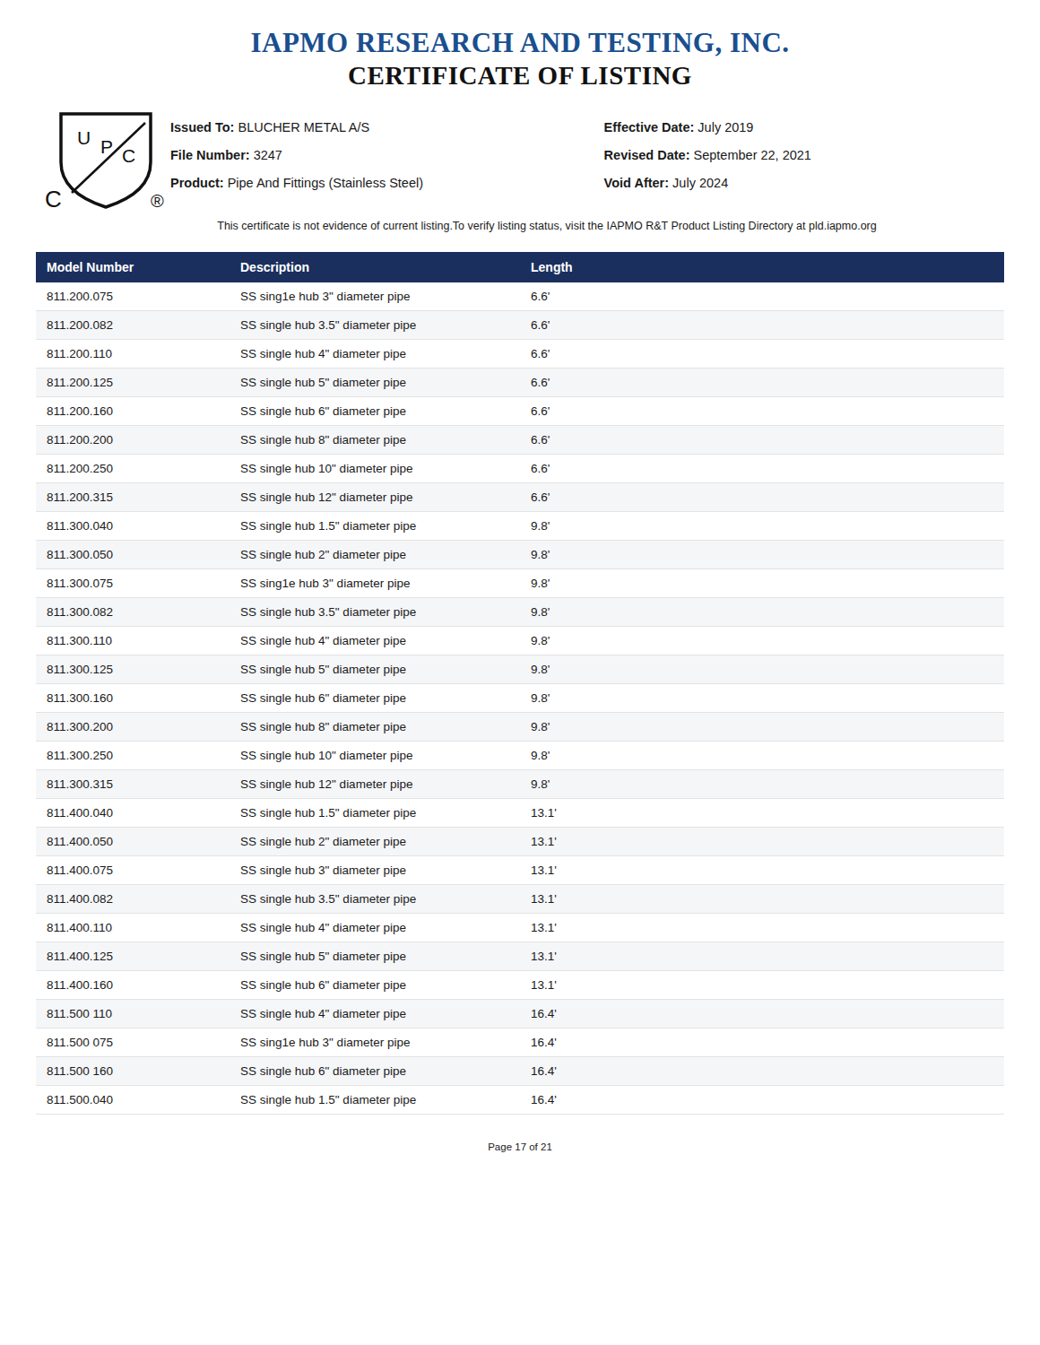IAPMO RESEARCH AND TESTING, INC.
CERTIFICATE OF LISTING
U P C C ®
Issued To: BLUCHER METAL A/S
File Number: 3247
Product: Pipe And Fittings (Stainless Steel)
Effective Date: July 2019
Revised Date: September 22, 2021
Void After: July 2024
This certificate is not evidence of current listing.To verify listing status, visit the IAPMO R&T Product Listing Directory at pld.iapmo.org
| Model Number | Description | Length |
| --- | --- | --- |
| 811.200.075 | SS sing1e hub 3" diameter pipe | 6.6' |
| 811.200.082 | SS single hub 3.5" diameter pipe | 6.6' |
| 811.200.110 | SS single hub 4" diameter pipe | 6.6' |
| 811.200.125 | SS single hub 5" diameter pipe | 6.6' |
| 811.200.160 | SS single hub 6" diameter pipe | 6.6' |
| 811.200.200 | SS single hub 8" diameter pipe | 6.6' |
| 811.200.250 | SS single hub 10" diameter pipe | 6.6' |
| 811.200.315 | SS single hub 12" diameter pipe | 6.6' |
| 811.300.040 | SS single hub 1.5" diameter pipe | 9.8' |
| 811.300.050 | SS single hub 2" diameter pipe | 9.8' |
| 811.300.075 | SS sing1e hub 3" diameter pipe | 9.8' |
| 811.300.082 | SS single hub 3.5" diameter pipe | 9.8' |
| 811.300.110 | SS single hub 4" diameter pipe | 9.8' |
| 811.300.125 | SS single hub 5" diameter pipe | 9.8' |
| 811.300.160 | SS single hub 6" diameter pipe | 9.8' |
| 811.300.200 | SS single hub 8" diameter pipe | 9.8' |
| 811.300.250 | SS single hub 10" diameter pipe | 9.8' |
| 811.300.315 | SS single hub 12" diameter pipe | 9.8' |
| 811.400.040 | SS single hub 1.5" diameter pipe | 13.1' |
| 811.400.050 | SS single hub 2" diameter pipe | 13.1' |
| 811.400.075 | SS single hub 3" diameter pipe | 13.1' |
| 811.400.082 | SS single hub 3.5" diameter pipe | 13.1' |
| 811.400.110 | SS single hub 4" diameter pipe | 13.1' |
| 811.400.125 | SS single hub 5" diameter pipe | 13.1' |
| 811.400.160 | SS single hub 6" diameter pipe | 13.1' |
| 811.500 110 | SS single hub 4" diameter pipe | 16.4' |
| 811.500 075 | SS sing1e hub 3" diameter pipe | 16.4' |
| 811.500 160 | SS single hub 6" diameter pipe | 16.4' |
| 811.500.040 | SS single hub 1.5" diameter pipe | 16.4' |
Page 17 of 21